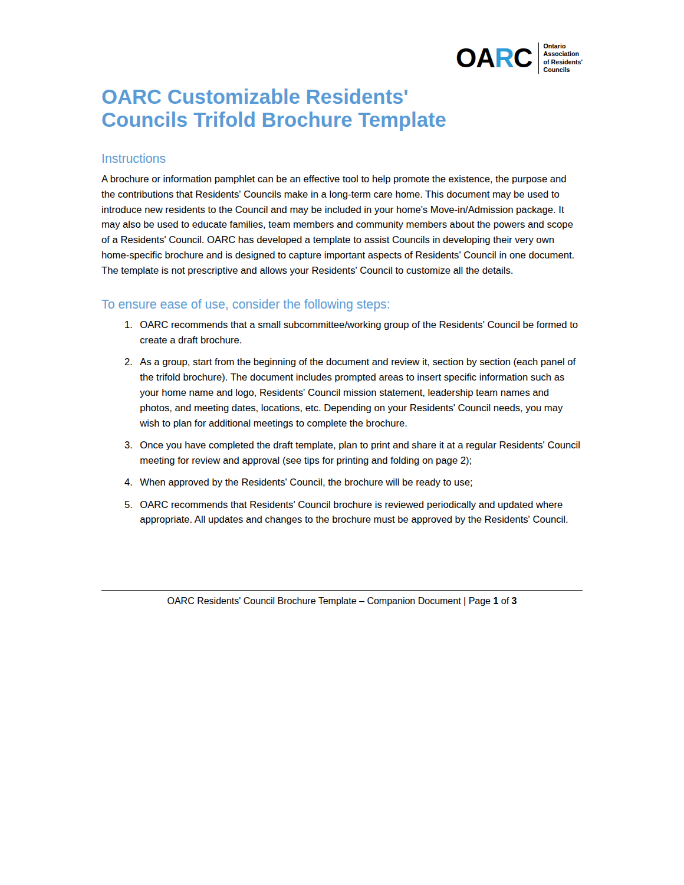OARC
Ontario
Association
of Residents'
Councils
OARC Customizable Residents'
Councils Trifold Brochure Template
Instructions
A brochure or information pamphlet can be an effective tool to help promote the existence, the purpose and the contributions that Residents' Councils make in a long-term care home. This document may be used to introduce new residents to the Council and may be included in your home's Move-in/Admission package. It may also be used to educate families, team members and community members about the powers and scope of a Residents' Council. OARC has developed a template to assist Councils in developing their very own home-specific brochure and is designed to capture important aspects of Residents' Council in one document. The template is not prescriptive and allows your Residents' Council to customize all the details.
To ensure ease of use, consider the following steps:
OARC recommends that a small subcommittee/working group of the Residents' Council be formed to create a draft brochure.
As a group, start from the beginning of the document and review it, section by section (each panel of the trifold brochure). The document includes prompted areas to insert specific information such as your home name and logo, Residents' Council mission statement, leadership team names and photos, and meeting dates, locations, etc. Depending on your Residents' Council needs, you may wish to plan for additional meetings to complete the brochure.
Once you have completed the draft template, plan to print and share it at a regular Residents' Council meeting for review and approval (see tips for printing and folding on page 2);
When approved by the Residents' Council, the brochure will be ready to use;
OARC recommends that Residents' Council brochure is reviewed periodically and updated where appropriate. All updates and changes to the brochure must be approved by the Residents' Council.
OARC Residents' Council Brochure Template – Companion Document | Page 1 of 3